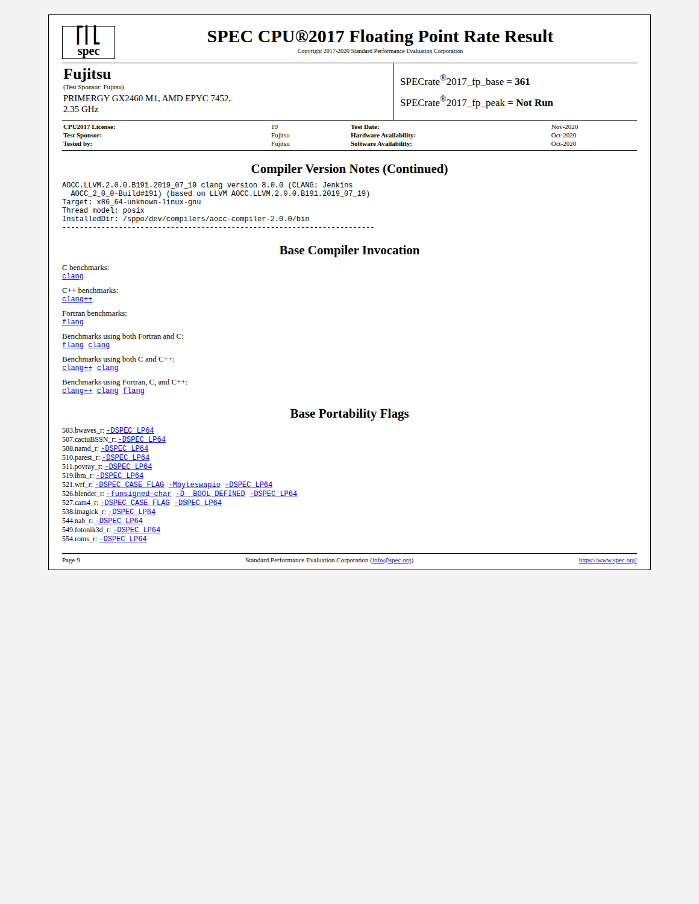⎡⎢⎣ spec
SPEC CPU®2017 Floating Point Rate Result
Copyright 2017-2020 Standard Performance Evaluation Corporation
Fujitsu
(Test Sponsor: Fujitsu)
PRIMERGY GX2460 M1, AMD EPYC 7452,
2.35 GHz
SPECrate®2017_fp_base = 361
SPECrate®2017_fp_peak = Not Run
| CPU2017 License: | 19 |
| Test Sponsor: | Fujitsu |
| Tested by: | Fujitsu |
| Test Date: | Nov-2020 |
| Hardware Availability: | Oct-2020 |
| Software Availability: | Oct-2020 |
Compiler Version Notes (Continued)
AOCC.LLVM.2.0.0.B191.2019_07_19 clang version 8.0.0 (CLANG: Jenkins
  AOCC_2_0_0-Build#191) (based on LLVM AOCC.LLVM.2.0.0.B191.2019_07_19)
Target: x86_64-unknown-linux-gnu
Thread model: posix
InstalledDir: /sppo/dev/compilers/aocc-compiler-2.0.0/bin
------------------------------------------------------------------------
Base Compiler Invocation
C benchmarks:
clang
C++ benchmarks:
clang++
Fortran benchmarks:
flang
Benchmarks using both Fortran and C:
flang clang
Benchmarks using both C and C++:
clang++ clang
Benchmarks using Fortran, C, and C++:
clang++ clang flang
Base Portability Flags
503.bwaves_r: -DSPEC_LP64
507.cactuBSSN_r: -DSPEC_LP64
508.namd_r: -DSPEC_LP64
510.parest_r: -DSPEC_LP64
511.povray_r: -DSPEC_LP64
519.lbm_r: -DSPEC_LP64
521.wrf_r: -DSPEC_CASE_FLAG -Mbyteswapio -DSPEC_LP64
526.blender_r: -funsigned-char -D__BOOL_DEFINED -DSPEC_LP64
527.cam4_r: -DSPEC_CASE_FLAG -DSPEC_LP64
538.imagick_r: -DSPEC_LP64
544.nab_r: -DSPEC_LP64
549.fotonik3d_r: -DSPEC_LP64
554.roms_r: -DSPEC_LP64
Page 9
Standard Performance Evaluation Corporation (info@spec.org)
https://www.spec.org/